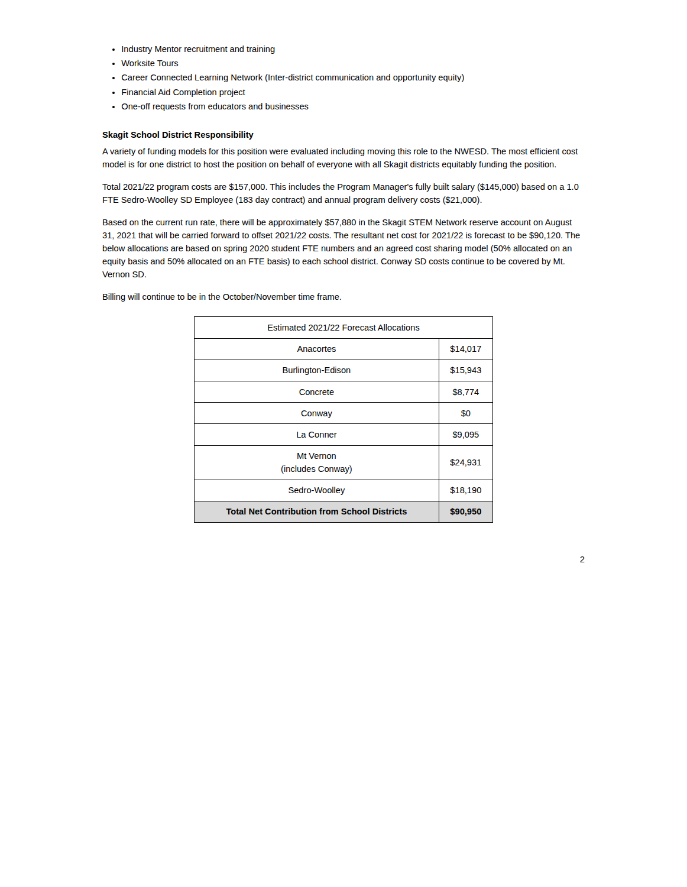Industry Mentor recruitment and training
Worksite Tours
Career Connected Learning Network (Inter-district communication and opportunity equity)
Financial Aid Completion project
One-off requests from educators and businesses
Skagit School District Responsibility
A variety of funding models for this position were evaluated including moving this role to the NWESD. The most efficient cost model is for one district to host the position on behalf of everyone with all Skagit districts equitably funding the position.
Total 2021/22 program costs are $157,000. This includes the Program Manager's fully built salary ($145,000) based on a 1.0 FTE Sedro-Woolley SD Employee (183 day contract) and annual program delivery costs ($21,000).
Based on the current run rate, there will be approximately $57,880 in the Skagit STEM Network reserve account on August 31, 2021 that will be carried forward to offset 2021/22 costs. The resultant net cost for 2021/22 is forecast to be $90,120. The below allocations are based on spring 2020 student FTE numbers and an agreed cost sharing model (50% allocated on an equity basis and 50% allocated on an FTE basis) to each school district. Conway SD costs continue to be covered by Mt. Vernon SD.
Billing will continue to be in the October/November time frame.
Estimated 2021/22 Forecast Allocations
| Anacortes | $14,017 |
| Burlington-Edison | $15,943 |
| Concrete | $8,774 |
| Conway | $0 |
| La Conner | $9,095 |
| Mt Vernon (includes Conway) | $24,931 |
| Sedro-Woolley | $18,190 |
| Total Net Contribution from School Districts | $90,950 |
2